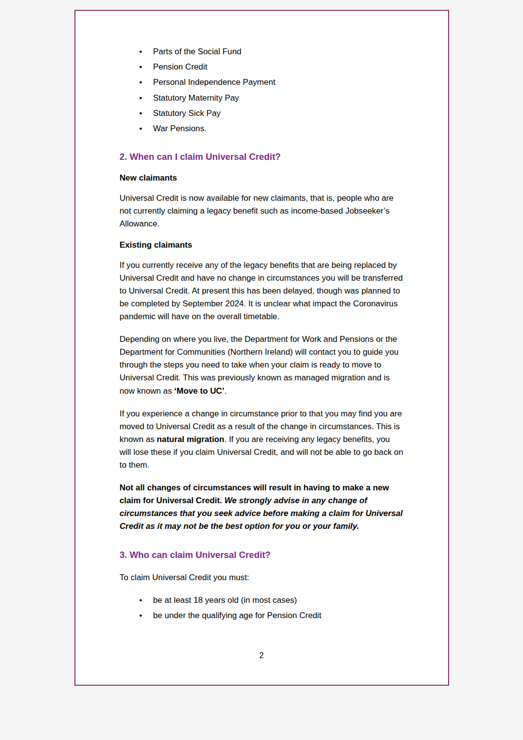Parts of the Social Fund
Pension Credit
Personal Independence Payment
Statutory Maternity Pay
Statutory Sick Pay
War Pensions.
2. When can I claim Universal Credit?
New claimants
Universal Credit is now available for new claimants, that is, people who are not currently claiming a legacy benefit such as income-based Jobseeker’s Allowance.
Existing claimants
If you currently receive any of the legacy benefits that are being replaced by Universal Credit and have no change in circumstances you will be transferred to Universal Credit. At present this has been delayed, though was planned to be completed by September 2024. It is unclear what impact the Coronavirus pandemic will have on the overall timetable.
Depending on where you live, the Department for Work and Pensions or the Department for Communities (Northern Ireland) will contact you to guide you through the steps you need to take when your claim is ready to move to Universal Credit. This was previously known as managed migration and is now known as ‘Move to UC’.
If you experience a change in circumstance prior to that you may find you are moved to Universal Credit as a result of the change in circumstances. This is known as natural migration. If you are receiving any legacy benefits, you will lose these if you claim Universal Credit, and will not be able to go back on to them.
Not all changes of circumstances will result in having to make a new claim for Universal Credit. We strongly advise in any change of circumstances that you seek advice before making a claim for Universal Credit as it may not be the best option for you or your family.
3. Who can claim Universal Credit?
To claim Universal Credit you must:
be at least 18 years old (in most cases)
be under the qualifying age for Pension Credit
2